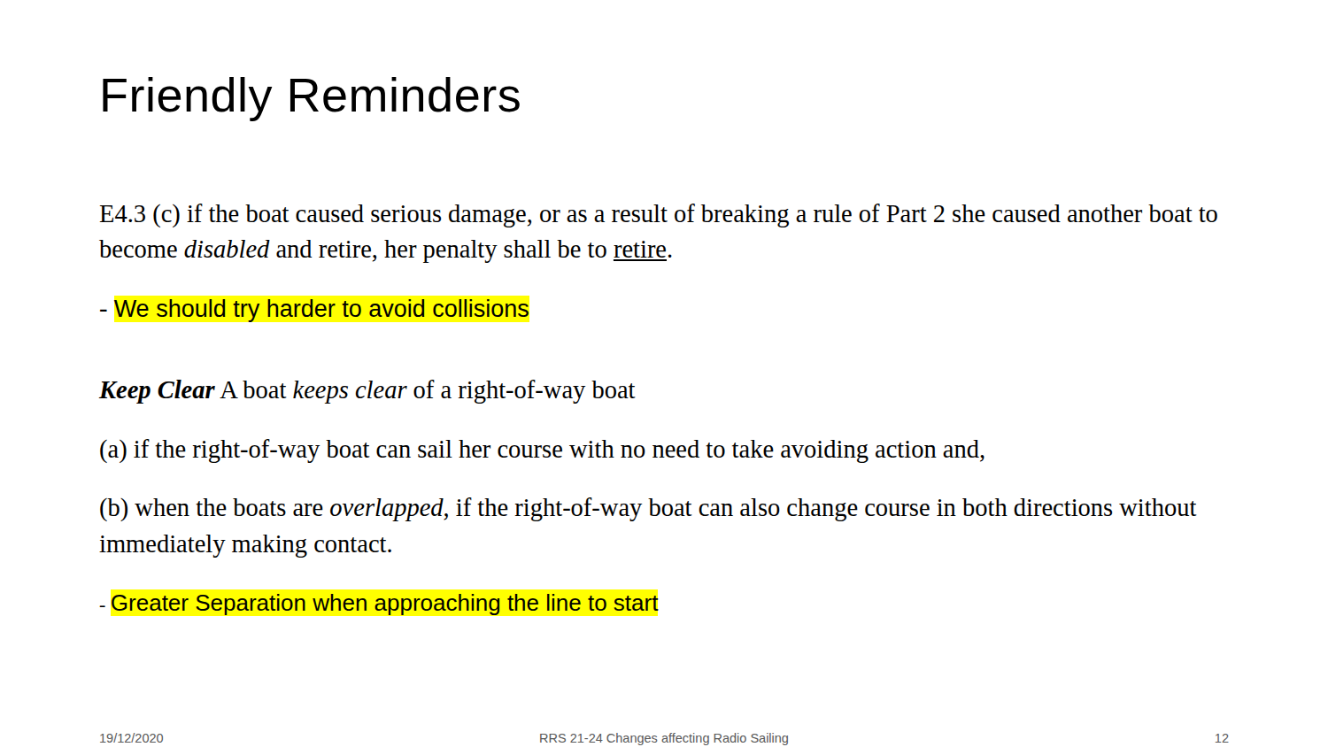Friendly Reminders
E4.3 (c) if the boat caused serious damage, or as a result of breaking a rule of Part 2 she caused another boat to become disabled and retire, her penalty shall be to retire.
- We should try harder to avoid collisions
Keep Clear A boat keeps clear of a right-of-way boat
(a) if the right-of-way boat can sail her course with no need to take avoiding action and,
(b) when the boats are overlapped, if the right-of-way boat can also change course in both directions without immediately making contact.
- Greater Separation when approaching the line to start
19/12/2020 RRS 21-24 Changes affecting Radio Sailing 12